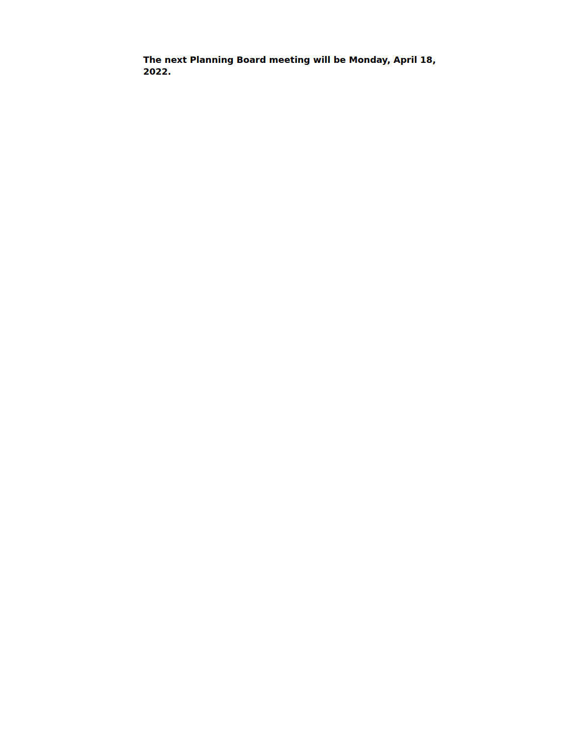The next Planning Board meeting will be Monday, April 18, 2022.